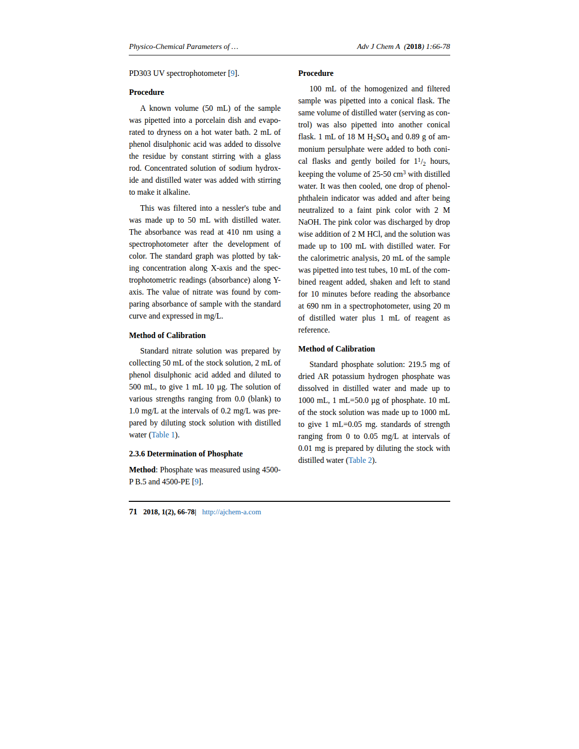Physico-Chemical Parameters of …
Adv J Chem A (2018) 1:66-78
PD303 UV spectrophotometer [9].
Procedure
A known volume (50 mL) of the sample was pipetted into a porcelain dish and evaporated to dryness on a hot water bath. 2 mL of phenol disulphonic acid was added to dissolve the residue by constant stirring with a glass rod. Concentrated solution of sodium hydroxide and distilled water was added with stirring to make it alkaline.
This was filtered into a nessler's tube and was made up to 50 mL with distilled water. The absorbance was read at 410 nm using a spectrophotometer after the development of color. The standard graph was plotted by taking concentration along X-axis and the spectrophotometric readings (absorbance) along Y-axis. The value of nitrate was found by comparing absorbance of sample with the standard curve and expressed in mg/L.
Method of Calibration
Standard nitrate solution was prepared by collecting 50 mL of the stock solution, 2 mL of phenol disulphonic acid added and diluted to 500 mL, to give 1 mL 10 µg. The solution of various strengths ranging from 0.0 (blank) to 1.0 mg/L at the intervals of 0.2 mg/L was prepared by diluting stock solution with distilled water (Table 1).
2.3.6 Determination of Phosphate
Method: Phosphate was measured using 4500-P B.5 and 4500-PE [9].
Procedure
100 mL of the homogenized and filtered sample was pipetted into a conical flask. The same volume of distilled water (serving as control) was also pipetted into another conical flask. 1 mL of 18 M H2SO4 and 0.89 g of ammonium persulphate were added to both conical flasks and gently boiled for 11/2 hours, keeping the volume of 25-50 cm3 with distilled water. It was then cooled, one drop of phenolphthalein indicator was added and after being neutralized to a faint pink color with 2 M NaOH. The pink color was discharged by drop wise addition of 2 M HCl, and the solution was made up to 100 mL with distilled water. For the calorimetric analysis, 20 mL of the sample was pipetted into test tubes, 10 mL of the combined reagent added, shaken and left to stand for 10 minutes before reading the absorbance at 690 nm in a spectrophotometer, using 20 m of distilled water plus 1 mL of reagent as reference.
Method of Calibration
Standard phosphate solution: 219.5 mg of dried AR potassium hydrogen phosphate was dissolved in distilled water and made up to 1000 mL, 1 mL=50.0 µg of phosphate. 10 mL of the stock solution was made up to 1000 mL to give 1 mL=0.05 mg. standards of strength ranging from 0 to 0.05 mg/L at intervals of 0.01 mg is prepared by diluting the stock with distilled water (Table 2).
71 2018, 1(2), 66-78| http://ajchem-a.com